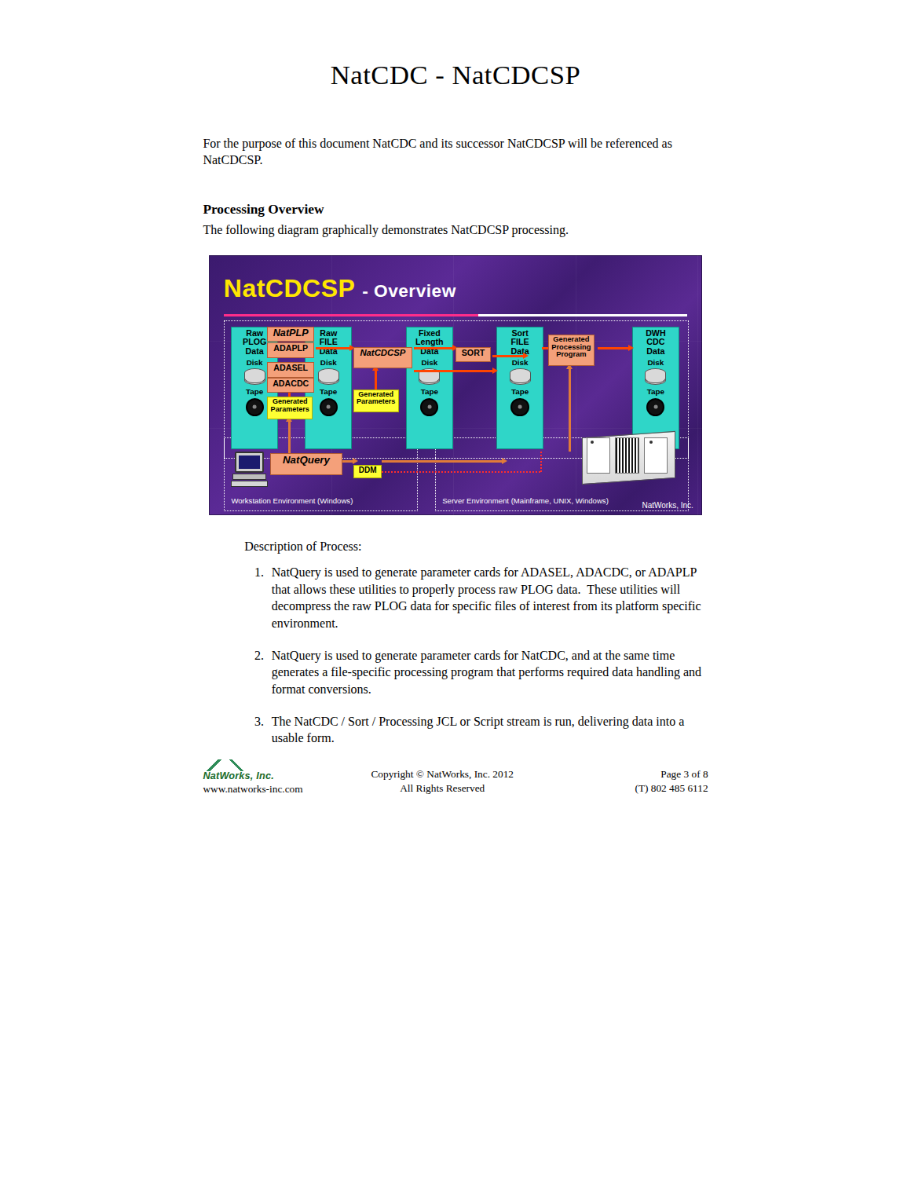NatCDC - NatCDCSP
For the purpose of this document NatCDC and its successor NatCDCSP will be referenced as NatCDCSP.
Processing Overview
The following diagram graphically demonstrates NatCDCSP processing.
NatCDCSP - Overview
Raw
PLOG
Data
Disk
Tape
Raw
FILE
Data
Disk
Tape
Fixed
Length
Data
Disk
Tape
Sort
FILE
Data
Disk
Tape
DWH
CDC
Data
Disk
Tape
NatPLP
ADAPLP
ADASEL
ADACDC
NatCDCSP
SORT
Generated
Processing
Program
NatQuery
Generated
Parameters
Generated
Parameters
DDM
Workstation Environment (Windows)
Server Environment (Mainframe, UNIX, Windows)
NatWorks, Inc.
Description of Process:
NatQuery is used to generate parameter cards for ADASEL, ADACDC, or ADAPLP that allows these utilities to properly process raw PLOG data. These utilities will decompress the raw PLOG data for specific files of interest from its platform specific environment.
NatQuery is used to generate parameter cards for NatCDC, and at the same time generates a file-specific processing program that performs required data handling and format conversions.
The NatCDC / Sort / Processing JCL or Script stream is run, delivering data into a usable form.
NatWorks, Inc.
www.natworks-inc.com
Copyright © NatWorks, Inc. 2012
All Rights Reserved
Page 3 of 8
(T) 802 485 6112